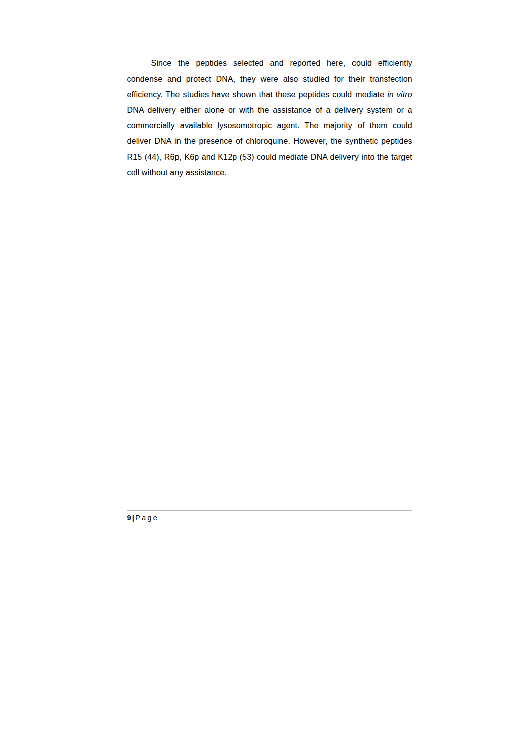Since the peptides selected and reported here, could efficiently condense and protect DNA, they were also studied for their transfection efficiency. The studies have shown that these peptides could mediate in vitro DNA delivery either alone or with the assistance of a delivery system or a commercially available lysosomotropic agent. The majority of them could deliver DNA in the presence of chloroquine. However, the synthetic peptides R15 (44), R6p, K6p and K12p (53) could mediate DNA delivery into the target cell without any assistance.
9|Page